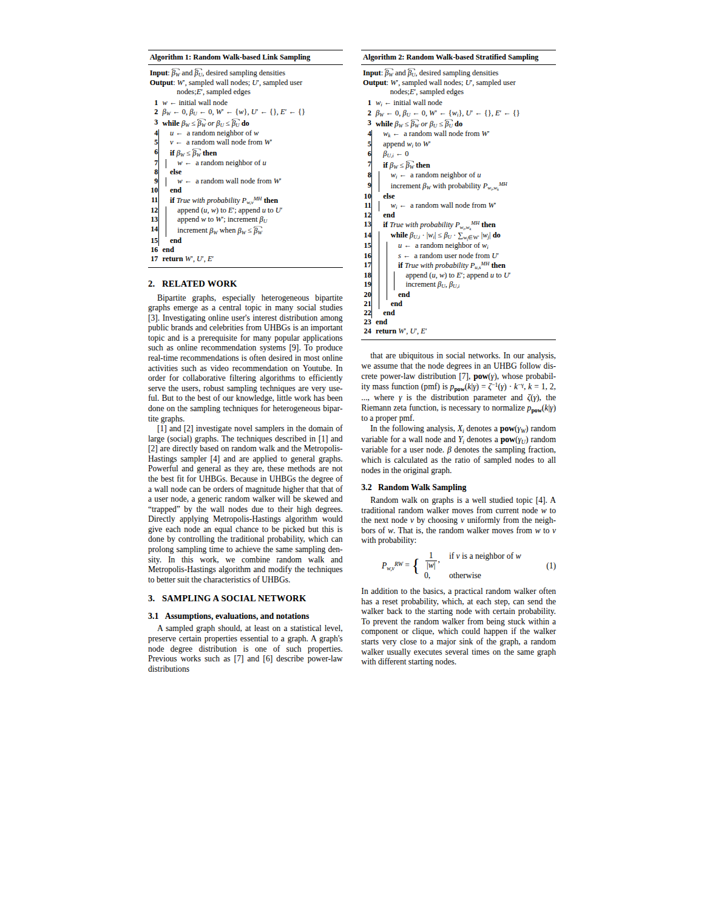Algorithm 1: Random Walk-based Link Sampling
Input: βW and βU, desired sampling densities Output: W′, sampled wall nodes; U′, sampled user nodes;E′, sampled edges
w ← initial wall node
βW ← 0, βU ← 0, W′ ← {w}, U′ ← {}, E′ ← {}
while βW ≤ βW or βU ≤ βU do
u ← a random neighbor of w
v ← a random wall node from W′
if βW ≤ βW then
w ← a random neighbor of u
else
w ← a random wall node from W′
end
if True with probability Pw,v MH then
append (u, w) to E′; append u to U′
append w to W′; increment βU
increment βW when βW ≤ βW
end
end
return W′, U′, E′
2. RELATED WORK
Bipartite graphs, especially heterogeneous bipartite graphs emerge as a central topic in many social studies [3]. Investigating online user's interest distribution among public brands and celebrities from UHBGs is an important topic and is a prerequisite for many popular applications such as online recommendation systems [9]. To produce real-time recommendations is often desired in most online activities such as video recommendation on Youtube. In order for collaborative filtering algorithms to efficiently serve the users, robust sampling techniques are very useful. But to the best of our knowledge, little work has been done on the sampling techniques for heterogeneous bipartite graphs.
[1] and [2] investigate novel samplers in the domain of large (social) graphs. The techniques described in [1] and [2] are directly based on random walk and the Metropolis-Hastings sampler [4] and are applied to general graphs. Powerful and general as they are, these methods are not the best fit for UHBGs. Because in UHBGs the degree of a wall node can be orders of magnitude higher that that of a user node, a generic random walker will be skewed and “trapped” by the wall nodes due to their high degrees. Directly applying Metropolis-Hastings algorithm would give each node an equal chance to be picked but this is done by controlling the traditional probability, which can prolong sampling time to achieve the same sampling density. In this work, we combine random walk and Metropolis-Hastings algorithm and modify the techniques to better suit the characteristics of UHBGs.
3. SAMPLING A SOCIAL NETWORK
3.1 Assumptions, evaluations, and notations
A sampled graph should, at least on a statistical level, preserve certain properties essential to a graph. A graph's node degree distribution is one of such properties. Previous works such as [7] and [6] describe power-law distributions
Algorithm 2: Random Walk-based Stratified Sampling
Input: βW and βU, desired sampling densities Output: W′, sampled wall nodes; U′, sampled user nodes;E′, sampled edges
wi ← initial wall node
βW ← 0, βU ← 0, W′ ← {wi}, U′ ← {}, E′ ← {}
while βW ≤ βW or βU ≤ βU do
wk ← a random wall node from W′
append wi to W′
βU,i ← 0
if βW ≤ βW then
wi ← a random neighbor of u
increment βW with probability Pwi,wk MH
else
wi ← a random wall node from W′
end
if True with probability Pwi,wk MH then
while βU,i · |wi| ≤ βU · ∑wj∈W′ |wj| do
u ← a random neighbor of wi
s ← a random user node from U′
if True with probability Pu,s MH then
append (u, w) to E′; append u to U′
increment βU, βU,i
end
end
end
end
return W′, U′, E′
that are ubiquitous in social networks. In our analysis, we assume that the node degrees in an UHBG follow discrete power-law distribution [7], pow(γ), whose probability mass function (pmf) is ppow(k|γ) = ζ−1(γ) · k−γ, k = 1, 2, ..., where γ is the distribution parameter and ζ(γ), the Riemann zeta function, is necessary to normalize ppow(k|γ) to a proper pmf.
In the following analysis, Xi denotes a pow(γW) random variable for a wall node and Yi denotes a pow(γU) random variable for a user node. β denotes the sampling fraction, which is calculated as the ratio of sampled nodes to all nodes in the original graph.
3.2 Random Walk Sampling
Random walk on graphs is a well studied topic [4]. A traditional random walker moves from current node w to the next node v by choosing v uniformly from the neighbors of w. That is, the random walker moves from w to v with probability:
Pw,v RW = { 1|w|, if v is a neighbor of w 0, otherwise
(1)
In addition to the basics, a practical random walker often has a reset probability, which, at each step, can send the walker back to the starting node with certain probability. To prevent the random walker from being stuck within a component or clique, which could happen if the walker starts very close to a major sink of the graph, a random walker usually executes several times on the same graph with different starting nodes.